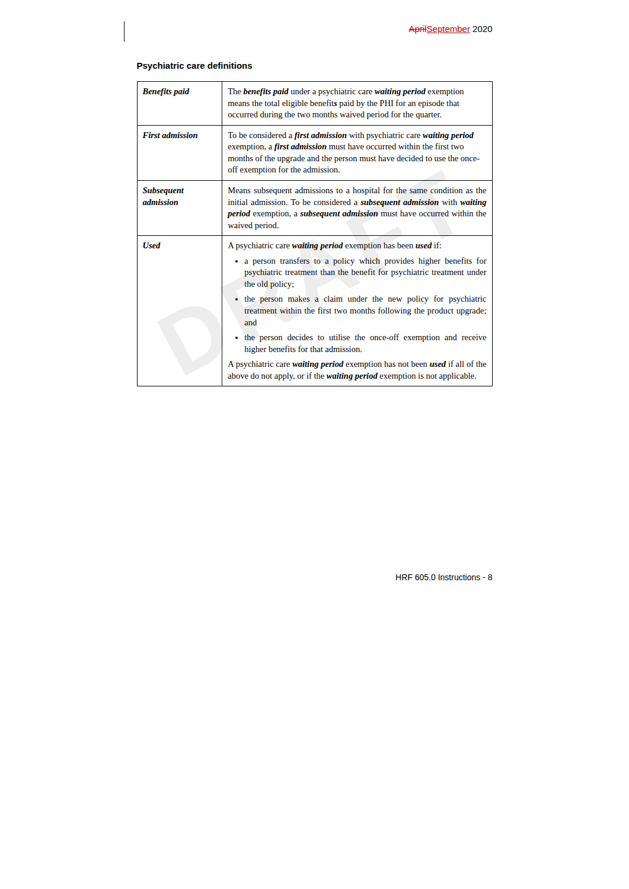DRAFT
April September 2020
Psychiatric care definitions
| Benefits paid | The benefits paid under a psychiatric care waiting period exemption means the total eligible benefit s paid by the PHI for an episode that occurred during the two months waived period for the quarter. |
| First admission | To be considered a first admission with psychiatric care waiting period exemption, a first admission must have occurred within the first two months of the upgrade and the person must have decided to use the once-off exemption for the admission. |
| Subsequent admission | Means subsequent admissions to a hospital for the same condition as the initial admission. To be considered a subsequent admission with waiting period exemption, a subsequent admission must have occurred within the waived period. |
| Used | A psychiatric care waiting period exemption has been used if: a person transfers to a policy which provides higher benefits for psychiatric treatment than the benefit for psychiatric treatment under the old policy; the person makes a claim under the new policy for psychiatric treatment within the first two months following the product upgrade; and the person decides to utilise the once-off exemption and receive higher benefits for that admission. A psychiatric care waiting period exemption has not been used if all of the above do not apply, or if the waiting period exemption is not applicable. |
HRF 605.0 Instructions - 8